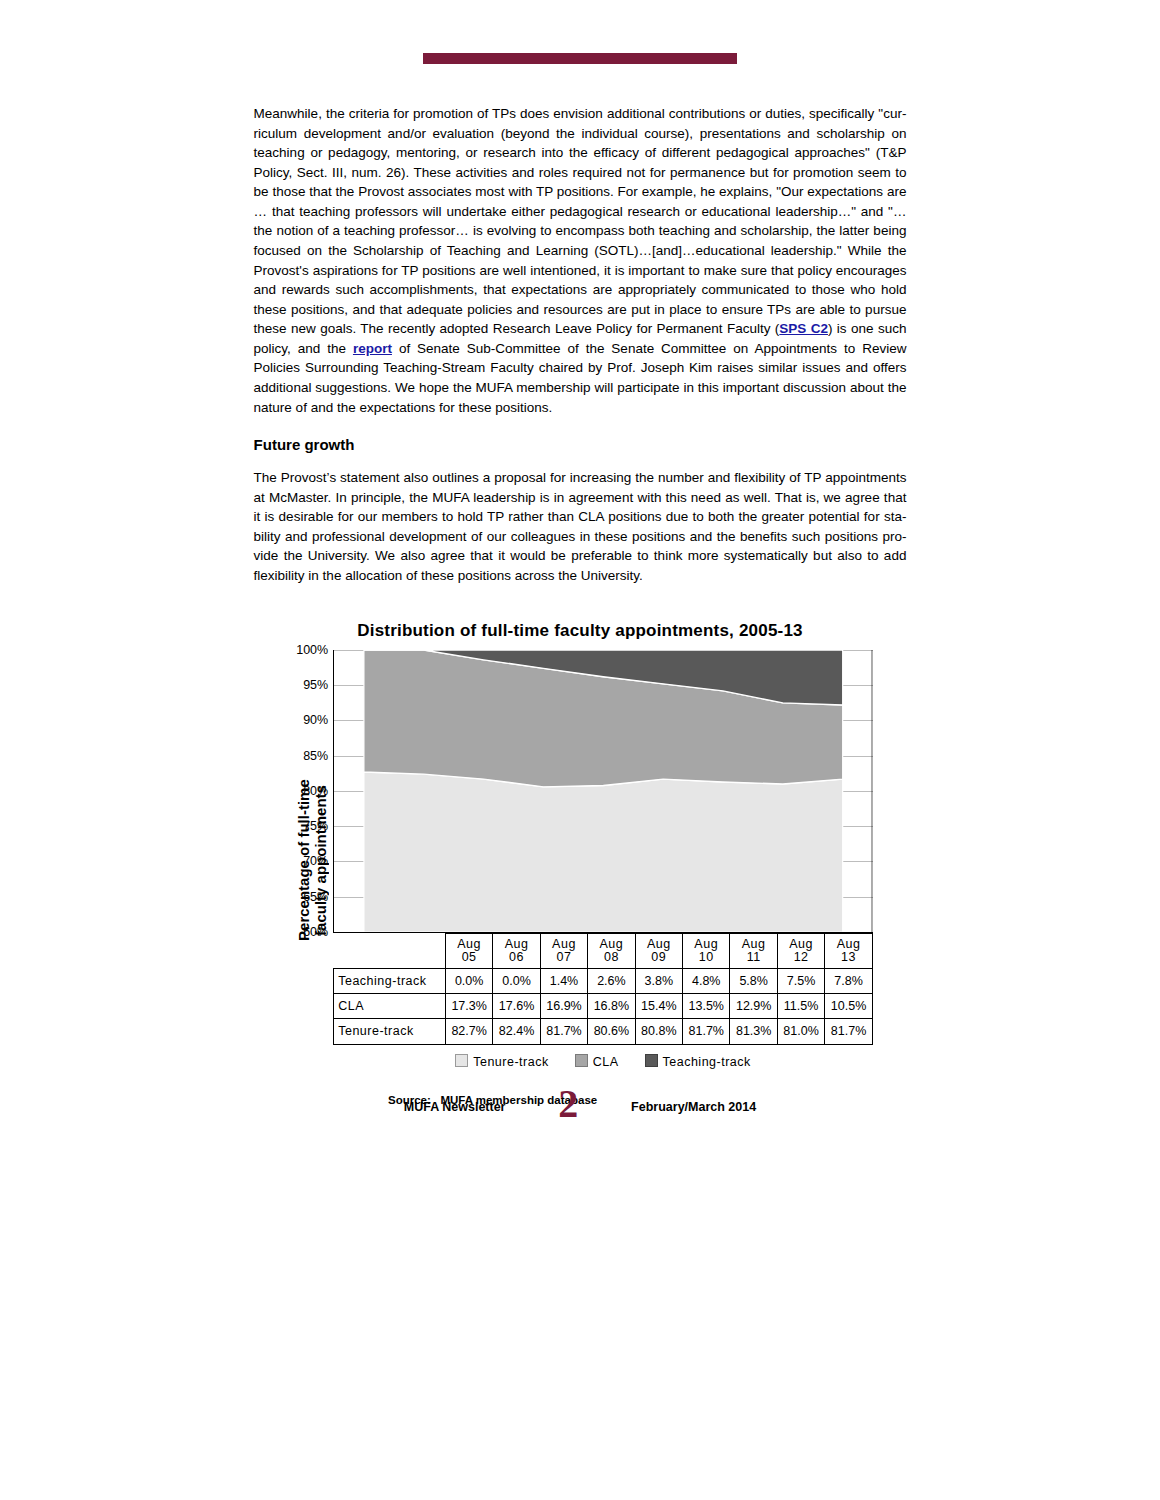Meanwhile, the criteria for promotion of TPs does envision additional contributions or duties, specifically "curriculum development and/or evaluation (beyond the individual course), presentations and scholarship on teaching or pedagogy, mentoring, or research into the efficacy of different pedagogical approaches" (T&P Policy, Sect. III, num. 26). These activities and roles required not for permanence but for promotion seem to be those that the Provost associates most with TP positions. For example, he explains, "Our expectations are … that teaching professors will undertake either pedagogical research or educational leadership…" and "… the notion of a teaching professor… is evolving to encompass both teaching and scholarship, the latter being focused on the Scholarship of Teaching and Learning (SOTL)…[and]…educational leadership." While the Provost's aspirations for TP positions are well intentioned, it is important to make sure that policy encourages and rewards such accomplishments, that expectations are appropriately communicated to those who hold these positions, and that adequate policies and resources are put in place to ensure TPs are able to pursue these new goals. The recently adopted Research Leave Policy for Permanent Faculty (SPS C2) is one such policy, and the report of Senate Sub-Committee of the Senate Committee on Appointments to Review Policies Surrounding Teaching-Stream Faculty chaired by Prof. Joseph Kim raises similar issues and offers additional suggestions. We hope the MUFA membership will participate in this important discussion about the nature of and the expectations for these positions.
Future growth
The Provost’s statement also outlines a proposal for increasing the number and flexibility of TP appointments at McMaster. In principle, the MUFA leadership is in agreement with this need as well. That is, we agree that it is desirable for our members to hold TP rather than CLA positions due to both the greater potential for stability and professional development of our colleagues in these positions and the benefits such positions provide the University. We also agree that it would be preferable to think more systematically but also to add flexibility in the allocation of these positions across the University.
Distribution of full-time faculty appointments, 2005-13
Percentage of full-time
faculty appointments
100% 95% 90% 85% 80% 75% 70% 65% 60%
| | Aug 05 | Aug 06 | Aug 07 | Aug 08 | Aug 09 | Aug 10 | Aug 11 | Aug 12 | Aug 13 |
| Teaching-track | 0.0% | 0.0% | 1.4% | 2.6% | 3.8% | 4.8% | 5.8% | 7.5% | 7.8% |
| CLA | 17.3% | 17.6% | 16.9% | 16.8% | 15.4% | 13.5% | 12.9% | 11.5% | 10.5% |
| Tenure-track | 82.7% | 82.4% | 81.7% | 80.6% | 80.8% | 81.7% | 81.3% | 81.0% | 81.7% |
Tenure-track
CLA
Teaching-track
Source: MUFA membership database
MUFA Newsletter 2 February/March 2014